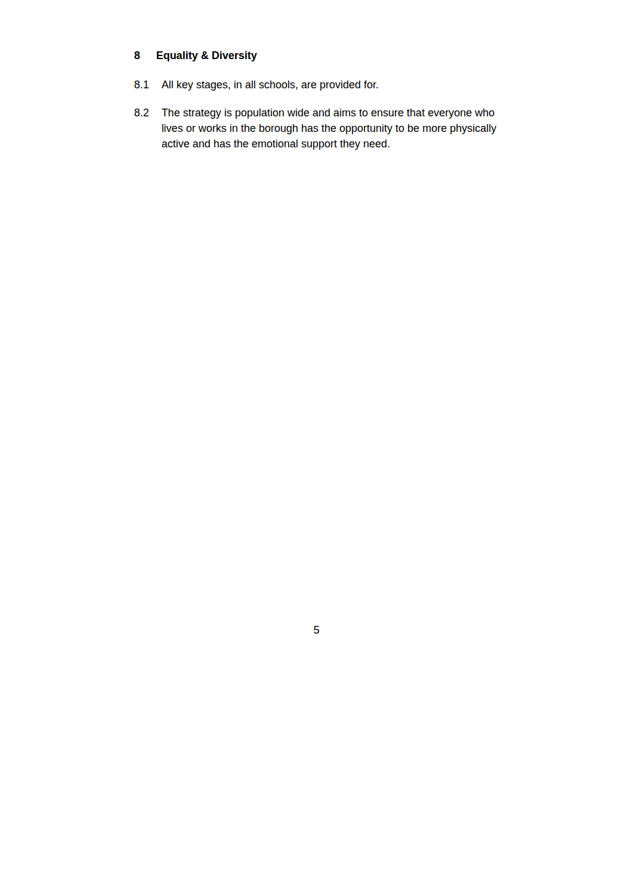8 Equality & Diversity
8.1
All key stages, in all schools, are provided for.
8.2
The strategy is population wide and aims to ensure that everyone who lives or works in the borough has the opportunity to be more physically active and has the emotional support they need.
5